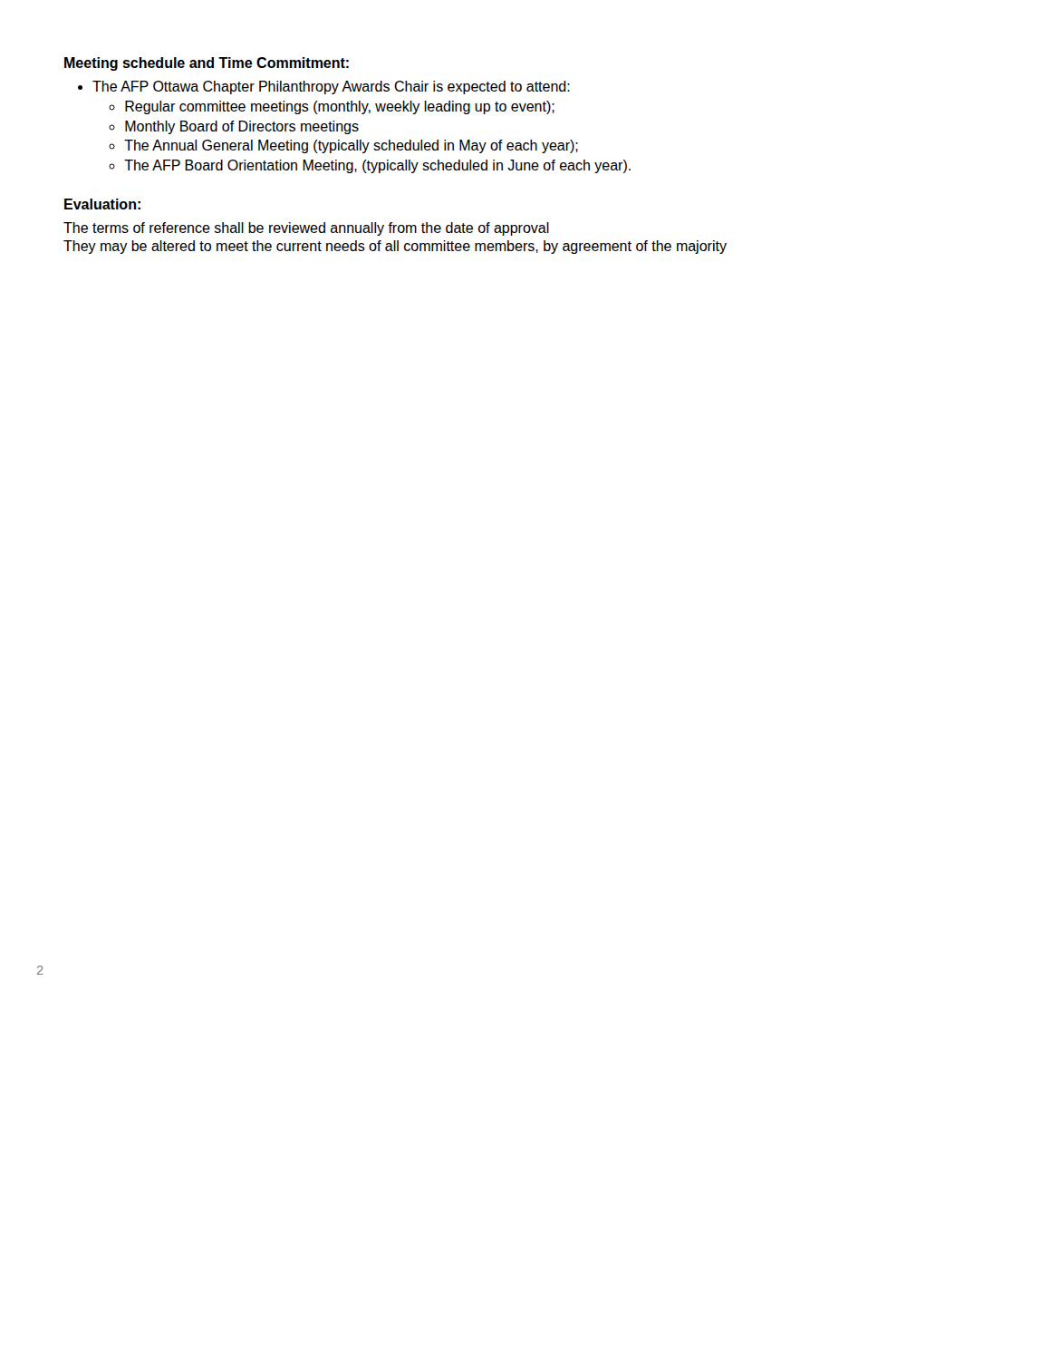Meeting schedule and Time Commitment:
The AFP Ottawa Chapter Philanthropy Awards Chair is expected to attend:
Regular committee meetings (monthly, weekly leading up to event);
Monthly Board of Directors meetings
The Annual General Meeting (typically scheduled in May of each year);
The AFP Board Orientation Meeting, (typically scheduled in June of each year).
Evaluation:
The terms of reference shall be reviewed annually from the date of approval
They may be altered to meet the current needs of all committee members, by agreement of the majority
2